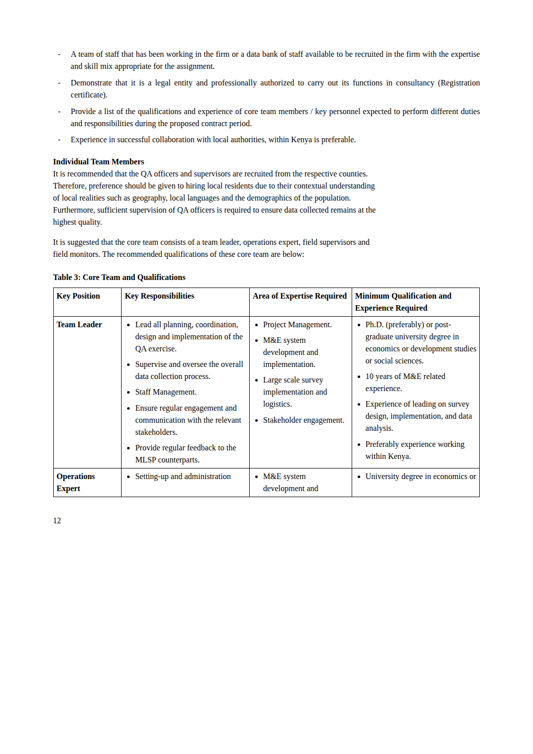A team of staff that has been working in the firm or a data bank of staff available to be recruited in the firm with the expertise and skill mix appropriate for the assignment.
Demonstrate that it is a legal entity and professionally authorized to carry out its functions in consultancy (Registration certificate).
Provide a list of the qualifications and experience of core team members / key personnel expected to perform different duties and responsibilities during the proposed contract period.
Experience in successful collaboration with local authorities, within Kenya is preferable.
Individual Team Members
It is recommended that the QA officers and supervisors are recruited from the respective counties.
Therefore, preference should be given to hiring local residents due to their contextual understanding
of local realities such as geography, local languages and the demographics of the population.
Furthermore, sufficient supervision of QA officers is required to ensure data collected remains at the
highest quality.
It is suggested that the core team consists of a team leader, operations expert, field supervisors and
field monitors. The recommended qualifications of these core team are below:
Table 3: Core Team and Qualifications
| Key Position | Key Responsibilities | Area of Expertise Required | Minimum Qualification and Experience Required |
| --- | --- | --- | --- |
| Team Leader | Lead all planning, coordination, design and implementation of the QA exercise. Supervise and oversee the overall data collection process. Staff Management. Ensure regular engagement and communication with the relevant stakeholders. Provide regular feedback to the MLSP counterparts. | Project Management. M&E system development and implementation. Large scale survey implementation and logistics. Stakeholder engagement. | Ph.D. (preferably) or post-graduate university degree in economics or development studies or social sciences. 10 years of M&E related experience. Experience of leading on survey design, implementation, and data analysis. Preferably experience working within Kenya. |
| Operations Expert | Setting-up and administration | M&E system development and | University degree in economics or |
12